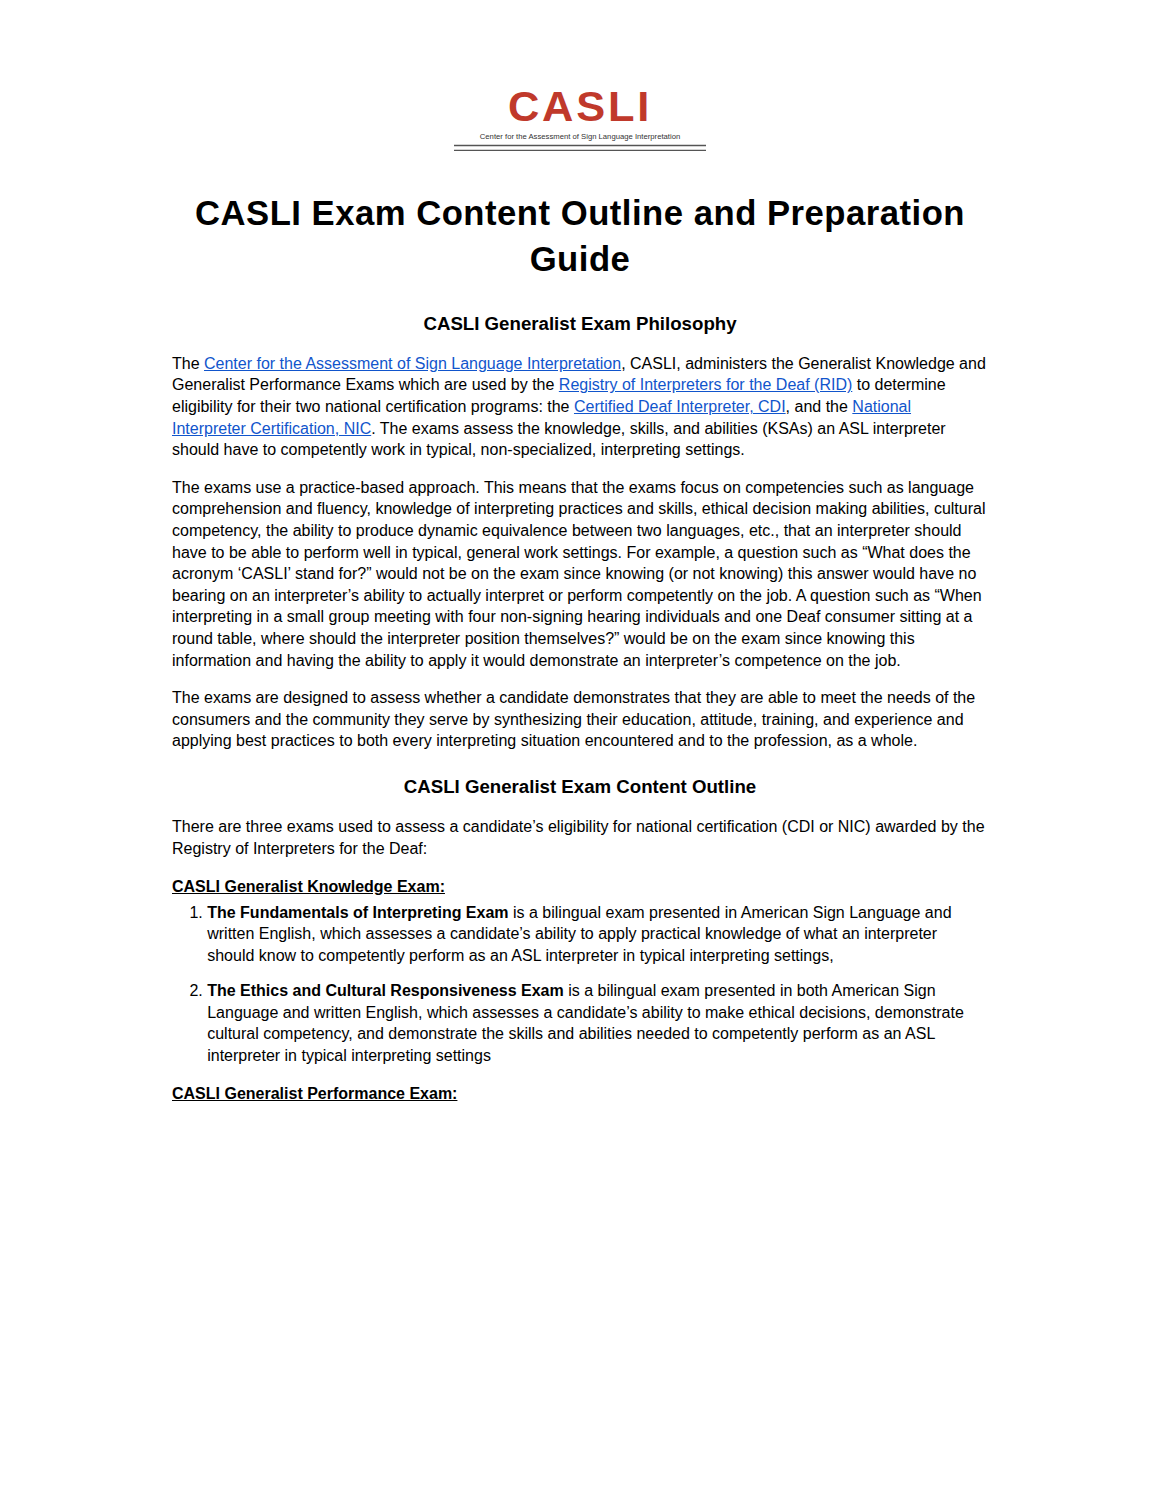CASLI Center for the Assessment of Sign Language Interpretation
CASLI Exam Content Outline and Preparation Guide
CASLI Generalist Exam Philosophy
The Center for the Assessment of Sign Language Interpretation, CASLI, administers the Generalist Knowledge and Generalist Performance Exams which are used by the Registry of Interpreters for the Deaf (RID) to determine eligibility for their two national certification programs: the Certified Deaf Interpreter, CDI, and the National Interpreter Certification, NIC. The exams assess the knowledge, skills, and abilities (KSAs) an ASL interpreter should have to competently work in typical, non-specialized, interpreting settings.
The exams use a practice-based approach. This means that the exams focus on competencies such as language comprehension and fluency, knowledge of interpreting practices and skills, ethical decision making abilities, cultural competency, the ability to produce dynamic equivalence between two languages, etc., that an interpreter should have to be able to perform well in typical, general work settings. For example, a question such as “What does the acronym ‘CASLI’ stand for?” would not be on the exam since knowing (or not knowing) this answer would have no bearing on an interpreter’s ability to actually interpret or perform competently on the job. A question such as “When interpreting in a small group meeting with four non-signing hearing individuals and one Deaf consumer sitting at a round table, where should the interpreter position themselves?” would be on the exam since knowing this information and having the ability to apply it would demonstrate an interpreter’s competence on the job.
The exams are designed to assess whether a candidate demonstrates that they are able to meet the needs of the consumers and the community they serve by synthesizing their education, attitude, training, and experience and applying best practices to both every interpreting situation encountered and to the profession, as a whole.
CASLI Generalist Exam Content Outline
There are three exams used to assess a candidate’s eligibility for national certification (CDI or NIC) awarded by the Registry of Interpreters for the Deaf:
CASLI Generalist Knowledge Exam:
The Fundamentals of Interpreting Exam is a bilingual exam presented in American Sign Language and written English, which assesses a candidate’s ability to apply practical knowledge of what an interpreter should know to competently perform as an ASL interpreter in typical interpreting settings,
The Ethics and Cultural Responsiveness Exam is a bilingual exam presented in both American Sign Language and written English, which assesses a candidate’s ability to make ethical decisions, demonstrate cultural competency, and demonstrate the skills and abilities needed to competently perform as an ASL interpreter in typical interpreting settings
CASLI Generalist Performance Exam: